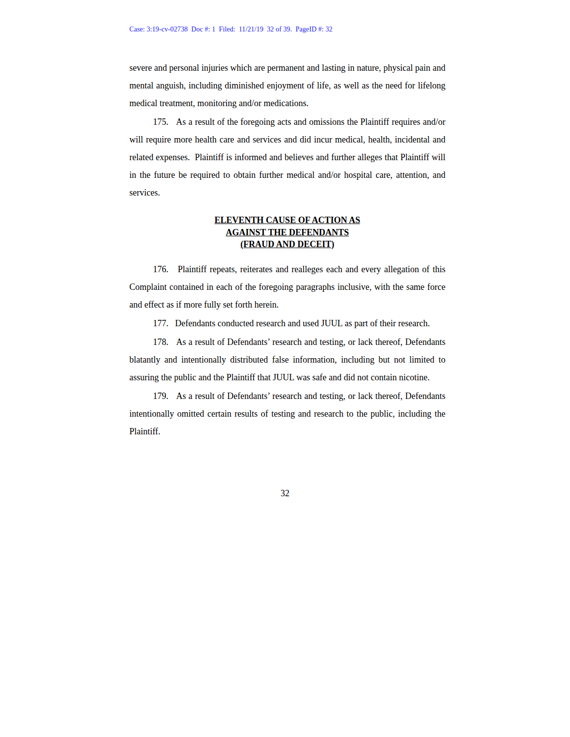Case: 3:19-cv-02738 Doc #: 1 Filed: 11/21/19 32 of 39. PageID #: 32
severe and personal injuries which are permanent and lasting in nature, physical pain and mental anguish, including diminished enjoyment of life, as well as the need for lifelong medical treatment, monitoring and/or medications.
175. As a result of the foregoing acts and omissions the Plaintiff requires and/or will require more health care and services and did incur medical, health, incidental and related expenses. Plaintiff is informed and believes and further alleges that Plaintiff will in the future be required to obtain further medical and/or hospital care, attention, and services.
ELEVENTH CAUSE OF ACTION AS AGAINST THE DEFENDANTS (FRAUD AND DECEIT)
176. Plaintiff repeats, reiterates and realleges each and every allegation of this Complaint contained in each of the foregoing paragraphs inclusive, with the same force and effect as if more fully set forth herein.
177. Defendants conducted research and used JUUL as part of their research.
178. As a result of Defendants’ research and testing, or lack thereof, Defendants blatantly and intentionally distributed false information, including but not limited to assuring the public and the Plaintiff that JUUL was safe and did not contain nicotine.
179. As a result of Defendants’ research and testing, or lack thereof, Defendants intentionally omitted certain results of testing and research to the public, including the Plaintiff.
32